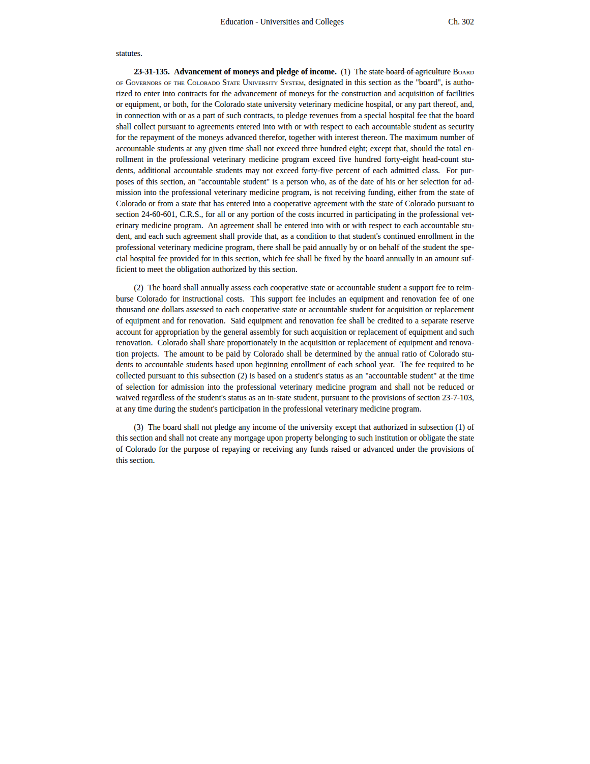Education - Universities and Colleges
Ch. 302
statutes.
23-31-135. Advancement of moneys and pledge of income. (1) The state board of agriculture Board of Governors of the Colorado State University System, designated in this section as the "board", is authorized to enter into contracts for the advancement of moneys for the construction and acquisition of facilities or equipment, or both, for the Colorado state university veterinary medicine hospital, or any part thereof, and, in connection with or as a part of such contracts, to pledge revenues from a special hospital fee that the board shall collect pursuant to agreements entered into with or with respect to each accountable student as security for the repayment of the moneys advanced therefor, together with interest thereon. The maximum number of accountable students at any given time shall not exceed three hundred eight; except that, should the total enrollment in the professional veterinary medicine program exceed five hundred forty-eight head-count students, additional accountable students may not exceed forty-five percent of each admitted class. For purposes of this section, an "accountable student" is a person who, as of the date of his or her selection for admission into the professional veterinary medicine program, is not receiving funding, either from the state of Colorado or from a state that has entered into a cooperative agreement with the state of Colorado pursuant to section 24-60-601, C.R.S., for all or any portion of the costs incurred in participating in the professional veterinary medicine program. An agreement shall be entered into with or with respect to each accountable student, and each such agreement shall provide that, as a condition to that student's continued enrollment in the professional veterinary medicine program, there shall be paid annually by or on behalf of the student the special hospital fee provided for in this section, which fee shall be fixed by the board annually in an amount sufficient to meet the obligation authorized by this section.
(2) The board shall annually assess each cooperative state or accountable student a support fee to reimburse Colorado for instructional costs. This support fee includes an equipment and renovation fee of one thousand one dollars assessed to each cooperative state or accountable student for acquisition or replacement of equipment and for renovation. Said equipment and renovation fee shall be credited to a separate reserve account for appropriation by the general assembly for such acquisition or replacement of equipment and such renovation. Colorado shall share proportionately in the acquisition or replacement of equipment and renovation projects. The amount to be paid by Colorado shall be determined by the annual ratio of Colorado students to accountable students based upon beginning enrollment of each school year. The fee required to be collected pursuant to this subsection (2) is based on a student's status as an "accountable student" at the time of selection for admission into the professional veterinary medicine program and shall not be reduced or waived regardless of the student's status as an in-state student, pursuant to the provisions of section 23-7-103, at any time during the student's participation in the professional veterinary medicine program.
(3) The board shall not pledge any income of the university except that authorized in subsection (1) of this section and shall not create any mortgage upon property belonging to such institution or obligate the state of Colorado for the purpose of repaying or receiving any funds raised or advanced under the provisions of this section.